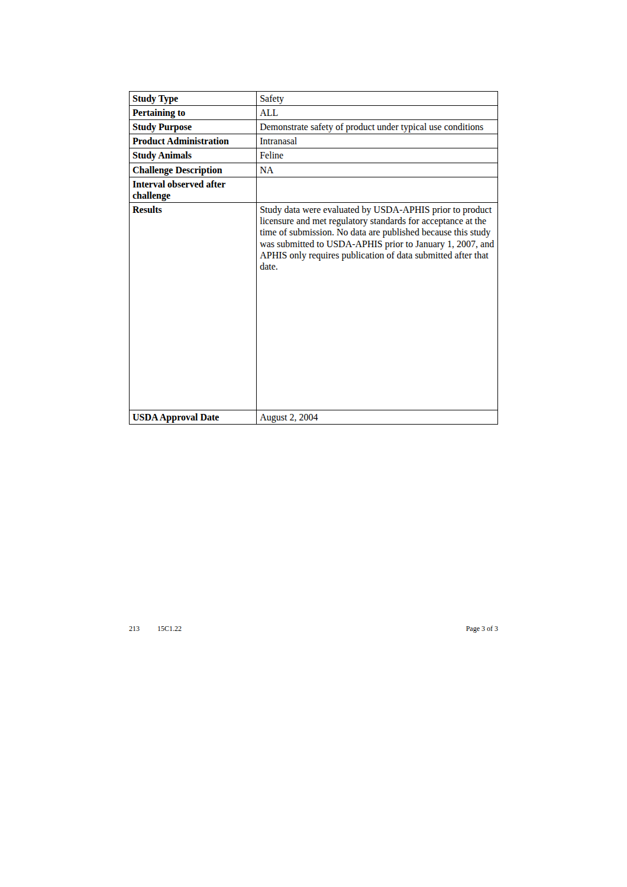| Study Type | Safety |
| Pertaining to | ALL |
| Study Purpose | Demonstrate safety of product under typical use conditions |
| Product Administration | Intranasal |
| Study Animals | Feline |
| Challenge Description | NA |
| Interval observed after challenge | |
| Results | Study data were evaluated by USDA-APHIS prior to product licensure and met regulatory standards for acceptance at the time of submission. No data are published because this study was submitted to USDA-APHIS prior to January 1, 2007, and APHIS only requires publication of data submitted after that date. |
| USDA Approval Date | August 2, 2004 |
213 15C1.22
Page 3 of 3